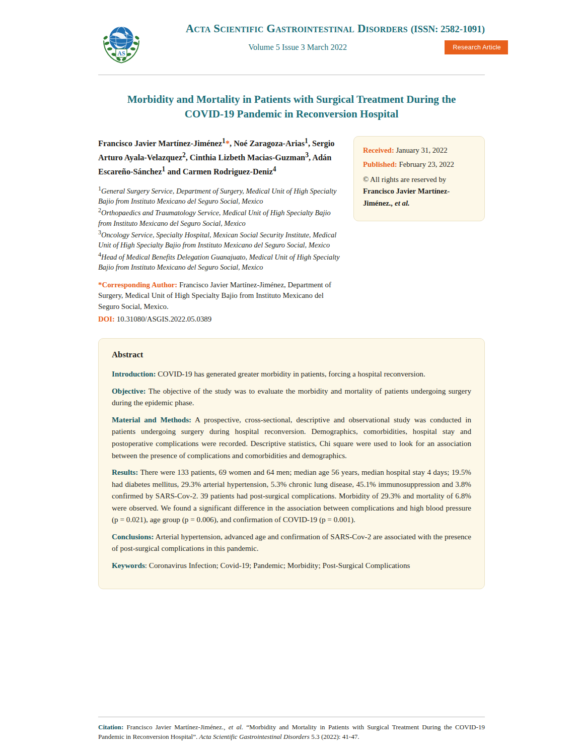AS
Acta Scientific Gastrointestinal Disorders (ISSN: 2582-1091)
Volume 5 Issue 3 March 2022 Research Article
Morbidity and Mortality in Patients with Surgical Treatment During the COVID-19 Pandemic in Reconversion Hospital
Francisco Javier Martínez-Jiménez1*, Noé Zaragoza-Arias1, Sergio Arturo Ayala-Velazquez2, Cinthia Lizbeth Macias-Guzman3, Adán Escareño-Sánchez1 and Carmen Rodriguez-Deniz4
1General Surgery Service, Department of Surgery, Medical Unit of High Specialty Bajio from Instituto Mexicano del Seguro Social, Mexico
2Orthopaedics and Traumatology Service, Medical Unit of High Specialty Bajio from Instituto Mexicano del Seguro Social, Mexico
3Oncology Service, Specialty Hospital, Mexican Social Security Institute, Medical Unit of High Specialty Bajio from Instituto Mexicano del Seguro Social, Mexico
4Head of Medical Benefits Delegation Guanajuato, Medical Unit of High Specialty Bajio from Instituto Mexicano del Seguro Social, Mexico
*Corresponding Author: Francisco Javier Martínez-Jiménez, Department of Surgery, Medical Unit of High Specialty Bajio from Instituto Mexicano del Seguro Social, Mexico.
DOI: 10.31080/ASGIS.2022.05.0389
Received: January 31, 2022
Published: February 23, 2022
© All rights are reserved by Francisco Javier Martínez-Jiménez., et al.
Abstract
Introduction: COVID-19 has generated greater morbidity in patients, forcing a hospital reconversion.
Objective: The objective of the study was to evaluate the morbidity and mortality of patients undergoing surgery during the epidemic phase.
Material and Methods: A prospective, cross-sectional, descriptive and observational study was conducted in patients undergoing surgery during hospital reconversion. Demographics, comorbidities, hospital stay and postoperative complications were recorded. Descriptive statistics, Chi square were used to look for an association between the presence of complications and comorbidities and demographics.
Results: There were 133 patients, 69 women and 64 men; median age 56 years, median hospital stay 4 days; 19.5% had diabetes mellitus, 29.3% arterial hypertension, 5.3% chronic lung disease, 45.1% immunosuppression and 3.8% confirmed by SARS-Cov-2. 39 patients had post-surgical complications. Morbidity of 29.3% and mortality of 6.8% were observed. We found a significant difference in the association between complications and high blood pressure (p = 0.021), age group (p = 0.006), and confirmation of COVID-19 (p = 0.001).
Conclusions: Arterial hypertension, advanced age and confirmation of SARS-Cov-2 are associated with the presence of post-surgical complications in this pandemic.
Keywords: Coronavirus Infection; Covid-19; Pandemic; Morbidity; Post-Surgical Complications
Citation: Francisco Javier Martínez-Jiménez., et al. “Morbidity and Mortality in Patients with Surgical Treatment During the COVID-19 Pandemic in Reconversion Hospital”. Acta Scientific Gastrointestinal Disorders 5.3 (2022): 41-47.